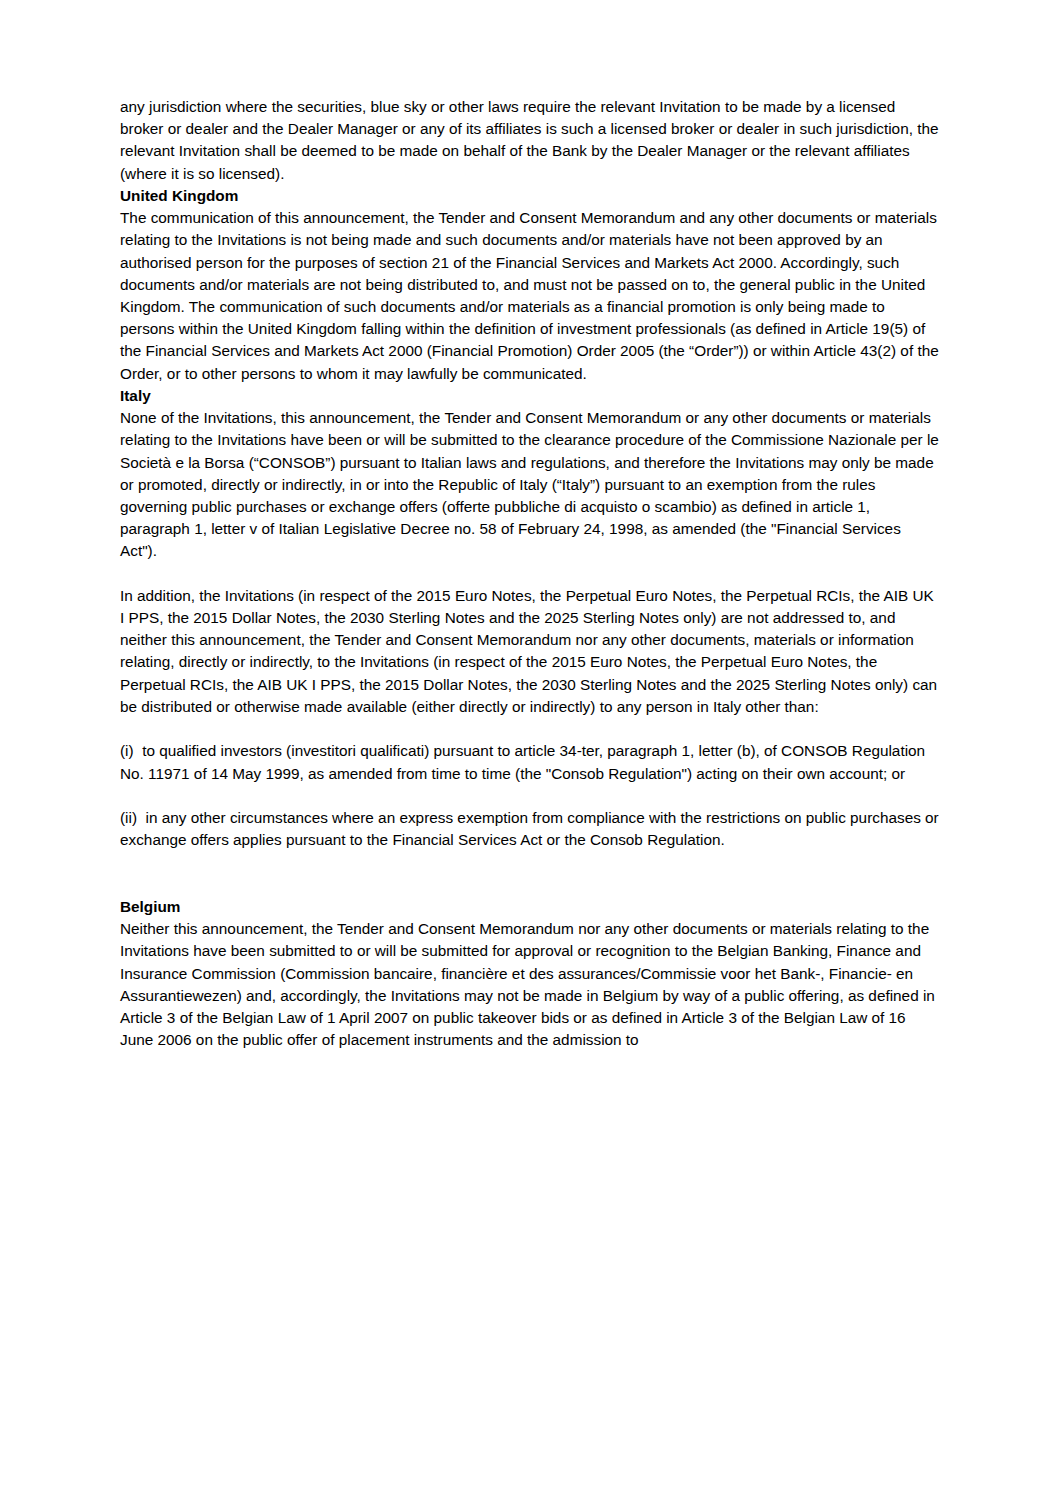any jurisdiction where the securities, blue sky or other laws require the relevant Invitation to be made by a licensed broker or dealer and the Dealer Manager or any of its affiliates is such a licensed broker or dealer in such jurisdiction, the relevant Invitation shall be deemed to be made on behalf of the Bank by the Dealer Manager or the relevant affiliates (where it is so licensed).
United Kingdom
The communication of this announcement, the Tender and Consent Memorandum and any other documents or materials relating to the Invitations is not being made and such documents and/or materials have not been approved by an authorised person for the purposes of section 21 of the Financial Services and Markets Act 2000. Accordingly, such documents and/or materials are not being distributed to, and must not be passed on to, the general public in the United Kingdom. The communication of such documents and/or materials as a financial promotion is only being made to persons within the United Kingdom falling within the definition of investment professionals (as defined in Article 19(5) of the Financial Services and Markets Act 2000 (Financial Promotion) Order 2005 (the “Order”)) or within Article 43(2) of the Order, or to other persons to whom it may lawfully be communicated.
Italy
None of the Invitations, this announcement, the Tender and Consent Memorandum or any other documents or materials relating to the Invitations have been or will be submitted to the clearance procedure of the Commissione Nazionale per le Società e la Borsa (“CONSOB”) pursuant to Italian laws and regulations, and therefore the Invitations may only be made or promoted, directly or indirectly, in or into the Republic of Italy (“Italy”) pursuant to an exemption from the rules governing public purchases or exchange offers (offerte pubbliche di acquisto o scambio) as defined in article 1, paragraph 1, letter v of Italian Legislative Decree no. 58 of February 24, 1998, as amended (the "Financial Services Act").
In addition, the Invitations (in respect of the 2015 Euro Notes, the Perpetual Euro Notes, the Perpetual RCIs, the AIB UK I PPS, the 2015 Dollar Notes, the 2030 Sterling Notes and the 2025 Sterling Notes only) are not addressed to, and neither this announcement, the Tender and Consent Memorandum nor any other documents, materials or information relating, directly or indirectly, to the Invitations (in respect of the 2015 Euro Notes, the Perpetual Euro Notes, the Perpetual RCIs, the AIB UK I PPS, the 2015 Dollar Notes, the 2030 Sterling Notes and the 2025 Sterling Notes only) can be distributed or otherwise made available (either directly or indirectly) to any person in Italy other than:
(i) to qualified investors (investitori qualificati) pursuant to article 34-ter, paragraph 1, letter (b), of CONSOB Regulation No. 11971 of 14 May 1999, as amended from time to time (the "Consob Regulation") acting on their own account; or
(ii) in any other circumstances where an express exemption from compliance with the restrictions on public purchases or exchange offers applies pursuant to the Financial Services Act or the Consob Regulation.
Belgium
Neither this announcement, the Tender and Consent Memorandum nor any other documents or materials relating to the Invitations have been submitted to or will be submitted for approval or recognition to the Belgian Banking, Finance and Insurance Commission (Commission bancaire, financière et des assurances/Commissie voor het Bank-, Financie- en Assurantiewezen) and, accordingly, the Invitations may not be made in Belgium by way of a public offering, as defined in Article 3 of the Belgian Law of 1 April 2007 on public takeover bids or as defined in Article 3 of the Belgian Law of 16 June 2006 on the public offer of placement instruments and the admission to